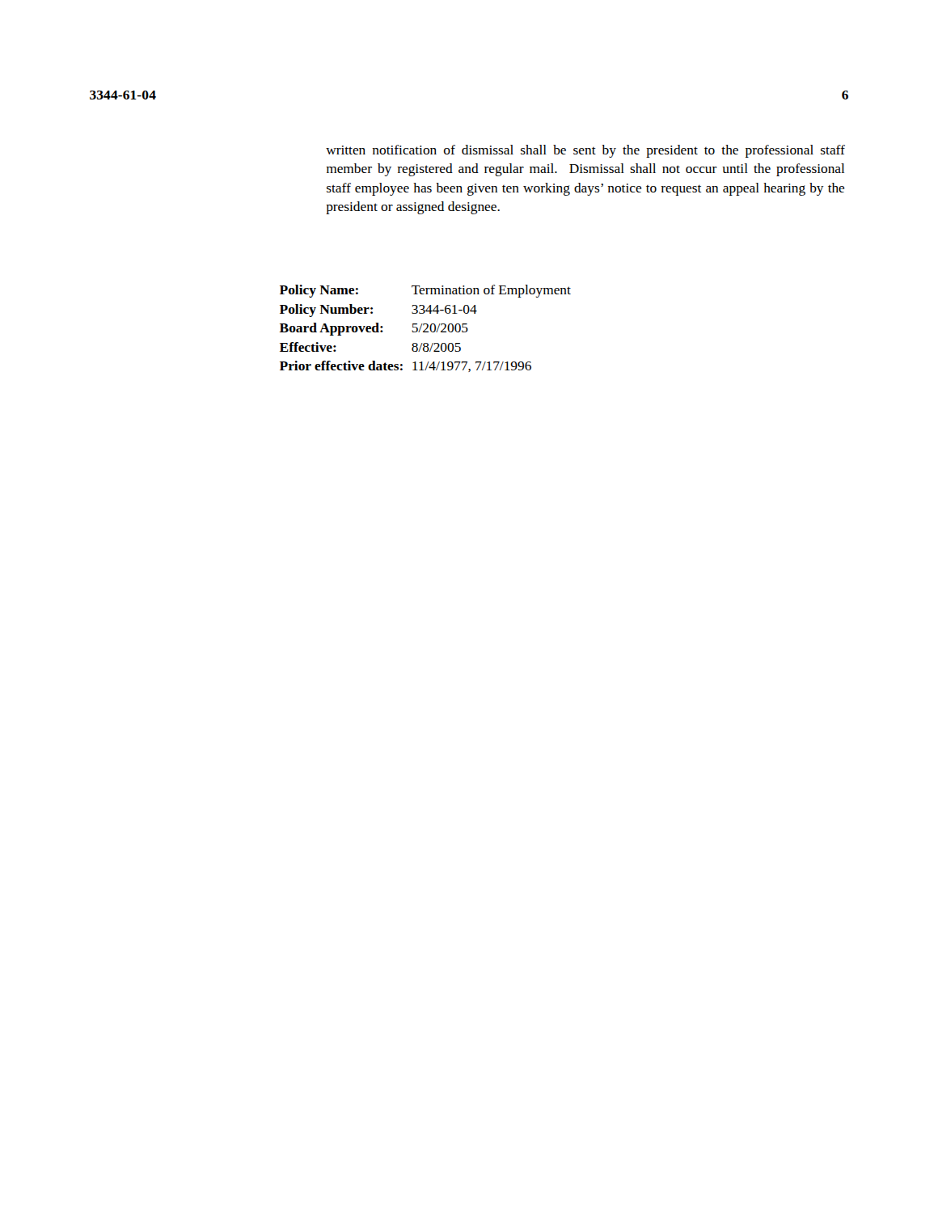3344-61-04 6
written notification of dismissal shall be sent by the president to the professional staff member by registered and regular mail. Dismissal shall not occur until the professional staff employee has been given ten working days’ notice to request an appeal hearing by the president or assigned designee.
| Policy Name: | Termination of Employment |
| Policy Number: | 3344-61-04 |
| Board Approved: | 5/20/2005 |
| Effective: | 8/8/2005 |
| Prior effective dates: | 11/4/1977, 7/17/1996 |